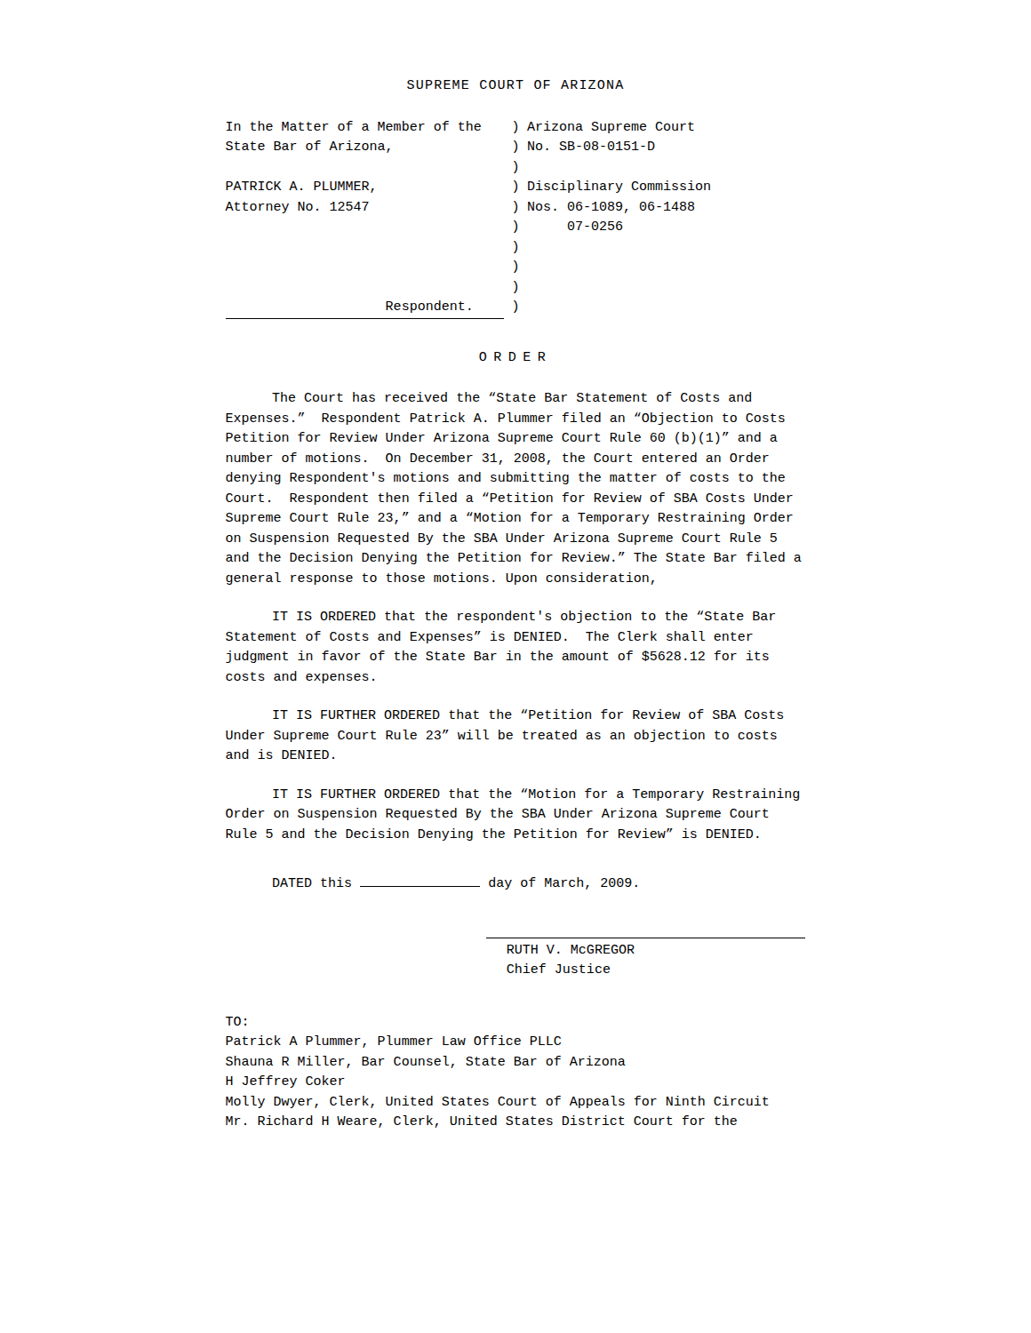SUPREME COURT OF ARIZONA
| In the Matter of a Member of the State Bar of Arizona, PATRICK A. PLUMMER, Attorney No. 12547 Respondent. | ) ) ) ) ) ) ) ) ) ) | Arizona Supreme Court No. SB-08-0151-D Disciplinary Commission Nos. 06-1089, 06-1488 07-0256 |
ORDER
The Court has received the “State Bar Statement of Costs and Expenses.” Respondent Patrick A. Plummer filed an “Objection to Costs Petition for Review Under Arizona Supreme Court Rule 60 (b)(1)” and a number of motions. On December 31, 2008, the Court entered an Order denying Respondent's motions and submitting the matter of costs to the Court. Respondent then filed a “Petition for Review of SBA Costs Under Supreme Court Rule 23,” and a “Motion for a Temporary Restraining Order on Suspension Requested By the SBA Under Arizona Supreme Court Rule 5 and the Decision Denying the Petition for Review.” The State Bar filed a general response to those motions. Upon consideration,
IT IS ORDERED that the respondent's objection to the “State Bar Statement of Costs and Expenses” is DENIED. The Clerk shall enter judgment in favor of the State Bar in the amount of $5628.12 for its costs and expenses.
IT IS FURTHER ORDERED that the “Petition for Review of SBA Costs Under Supreme Court Rule 23” will be treated as an objection to costs and is DENIED.
IT IS FURTHER ORDERED that the “Motion for a Temporary Restraining Order on Suspension Requested By the SBA Under Arizona Supreme Court Rule 5 and the Decision Denying the Petition for Review” is DENIED.
DATED this day of March, 2009.
RUTH V. McGREGOR
Chief Justice
TO:
Patrick A Plummer, Plummer Law Office PLLC
Shauna R Miller, Bar Counsel, State Bar of Arizona
H Jeffrey Coker
Molly Dwyer, Clerk, United States Court of Appeals for Ninth Circuit
Mr. Richard H Weare, Clerk, United States District Court for the